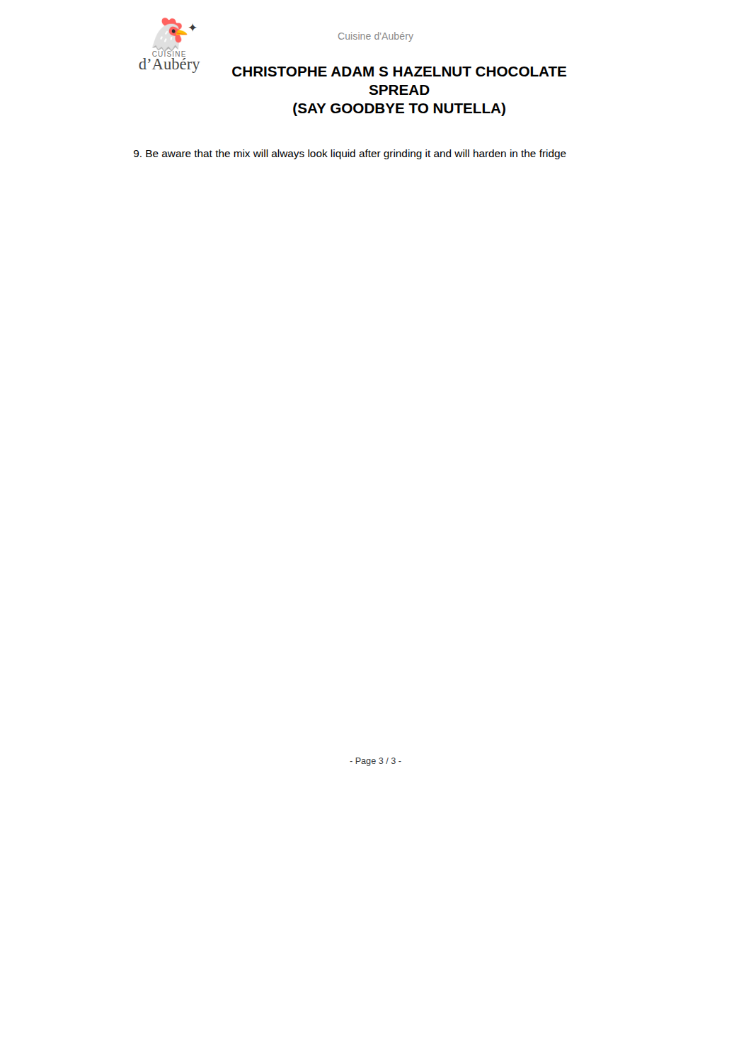✦ 🐔 CUISINE d’Aubéry
Cuisine d'Aubéry
Christophe Adam s Hazelnut Chocolate Spread
(Say Goodbye to Nutella)
9. Be aware that the mix will always look liquid after grinding it and will harden in the fridge
- Page 3 / 3 -